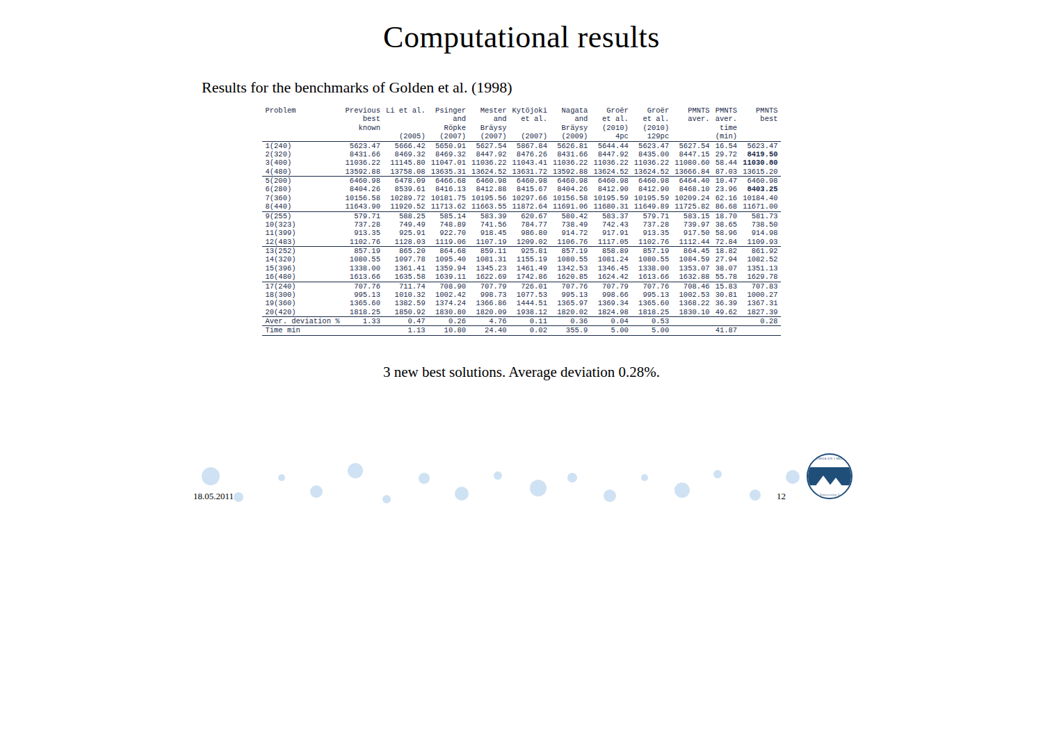Computational results
Results for the benchmarks of Golden et al. (1998)
| Problem | Previous | Li et al. | Psinger | Mester | Kytöjoki | Nagata | Groër | Groër | PMNTS | PMNTS | PMNTS |
| --- | --- | --- | --- | --- | --- | --- | --- | --- | --- | --- | --- |
| | best | | and | and | et al. | and | et al. | et al. | aver. | aver. | best |
| | known | | Röpke | Bräysy | | Bräysy | (2010) | (2010) | | time | |
| | | (2005) | (2007) | (2007) | (2007) | (2009) | 4pc | 129pc | | (min) | |
| 1(240) | 5623.47 | 5666.42 | 5650.91 | 5627.54 | 5867.84 | 5626.81 | 5644.44 | 5623.47 | 5627.54 | 16.54 | 5623.47 |
| 2(320) | 8431.66 | 8469.32 | 8469.32 | 8447.92 | 8476.26 | 8431.66 | 8447.92 | 8435.00 | 8447.15 | 29.72 | 8419.50 |
| 3(400) | 11036.22 | 11145.80 | 11047.01 | 11036.22 | 11043.41 | 11036.22 | 11036.22 | 11036.22 | 11080.60 | 58.44 | 11030.80 |
| 4(480) | 13592.88 | 13758.08 | 13635.31 | 13624.52 | 13631.72 | 13592.88 | 13624.52 | 13624.52 | 13666.84 | 87.03 | 13615.20 |
| 5(200) | 6460.98 | 6478.09 | 6466.68 | 6460.98 | 6460.98 | 6460.98 | 6460.98 | 6460.98 | 6464.40 | 10.47 | 6460.98 |
| 6(280) | 8404.26 | 8539.61 | 8416.13 | 8412.88 | 8415.67 | 8404.26 | 8412.90 | 8412.90 | 8468.10 | 23.96 | 8403.25 |
| 7(360) | 10156.58 | 10289.72 | 10181.75 | 10195.56 | 10297.66 | 10156.58 | 10195.59 | 10195.59 | 10209.24 | 62.16 | 10184.40 |
| 8(440) | 11643.90 | 11920.52 | 11713.62 | 11663.55 | 11872.64 | 11691.06 | 11680.31 | 11649.89 | 11725.82 | 86.68 | 11671.00 |
| 9(255) | 579.71 | 588.25 | 585.14 | 583.39 | 620.67 | 580.42 | 583.37 | 579.71 | 583.15 | 18.70 | 581.73 |
| 10(323) | 737.28 | 749.49 | 748.89 | 741.56 | 784.77 | 738.49 | 742.43 | 737.28 | 739.97 | 38.65 | 738.50 |
| 11(399) | 913.35 | 925.91 | 922.70 | 918.45 | 986.80 | 914.72 | 917.91 | 913.35 | 917.50 | 58.96 | 914.98 |
| 12(483) | 1102.76 | 1128.03 | 1119.06 | 1107.19 | 1209.02 | 1106.76 | 1117.05 | 1102.76 | 1112.44 | 72.84 | 1109.93 |
| 13(252) | 857.19 | 865.20 | 864.68 | 859.11 | 925.81 | 857.19 | 858.89 | 857.19 | 864.45 | 18.82 | 861.92 |
| 14(320) | 1080.55 | 1097.78 | 1095.40 | 1081.31 | 1155.19 | 1080.55 | 1081.24 | 1080.55 | 1084.59 | 27.94 | 1082.52 |
| 15(396) | 1338.00 | 1361.41 | 1359.94 | 1345.23 | 1461.49 | 1342.53 | 1346.45 | 1338.00 | 1353.07 | 38.07 | 1351.13 |
| 16(480) | 1613.66 | 1635.58 | 1639.11 | 1622.69 | 1742.86 | 1620.85 | 1624.42 | 1613.66 | 1632.88 | 55.78 | 1629.78 |
| 17(240) | 707.76 | 711.74 | 708.90 | 707.79 | 726.01 | 707.76 | 707.79 | 707.76 | 708.46 | 15.83 | 707.83 |
| 18(300) | 995.13 | 1010.32 | 1002.42 | 998.73 | 1077.53 | 995.13 | 998.66 | 995.13 | 1002.53 | 30.81 | 1000.27 |
| 19(360) | 1365.60 | 1382.59 | 1374.24 | 1366.86 | 1444.51 | 1365.97 | 1369.34 | 1365.60 | 1368.22 | 36.39 | 1367.31 |
| 20(420) | 1818.25 | 1850.92 | 1830.80 | 1820.09 | 1938.12 | 1820.02 | 1824.98 | 1818.25 | 1830.10 | 49.62 | 1827.39 |
| Aver. deviation % | 1.33 | 0.47 | 0.26 | 4.76 | 0.11 | 0.36 | 0.04 | 0.53 | | | 0.28 |
| Time min | | 1.13 | 10.80 | 24.40 | 0.02 | 355.9 | 5.00 | 5.00 | | 41.87 | |
3 new best solutions. Average deviation 0.28%.
18.05.2011
12
HØGSKOLEN I MOLDE
Molde University College